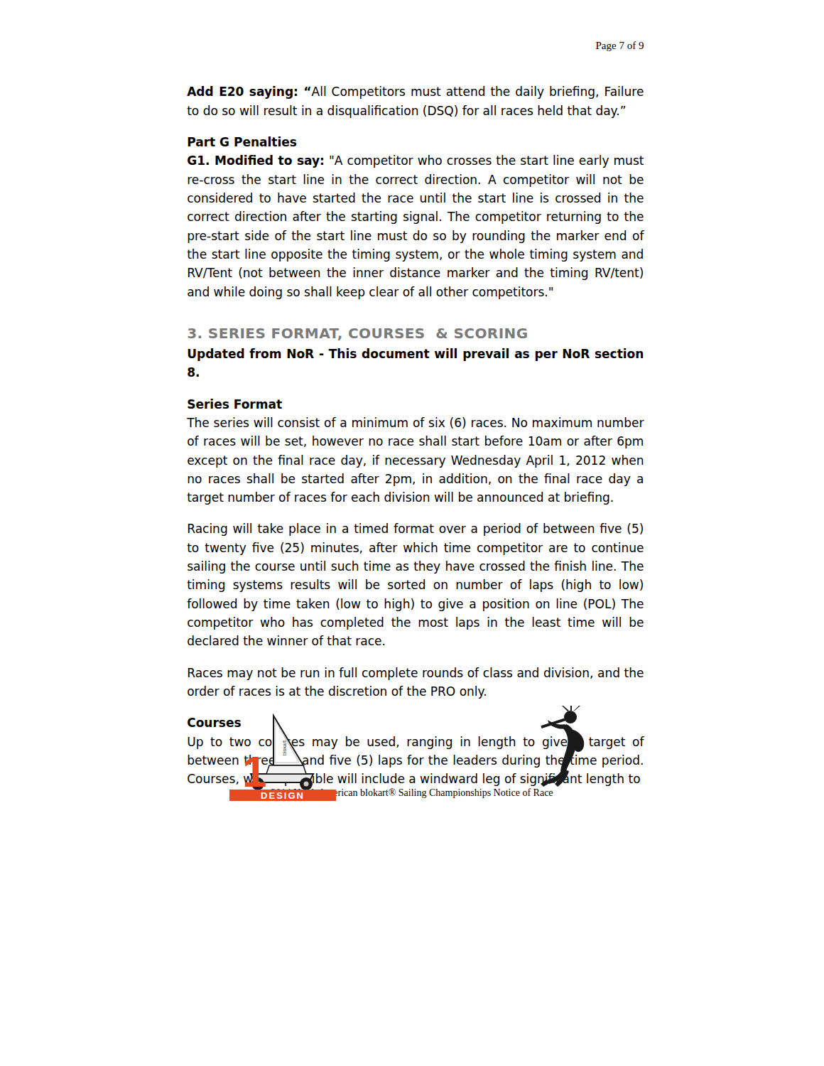Page 7 of 9
Add E20 saying: “All Competitors must attend the daily briefing, Failure to do so will result in a disqualification (DSQ) for all races held that day.”
Part G Penalties
G1. Modified to say: "A competitor who crosses the start line early must re-cross the start line in the correct direction. A competitor will not be considered to have started the race until the start line is crossed in the correct direction after the starting signal. The competitor returning to the pre-start side of the start line must do so by rounding the marker end of the start line opposite the timing system, or the whole timing system and RV/Tent (not between the inner distance marker and the timing RV/tent) and while doing so shall keep clear of all other competitors."
3. SERIES FORMAT, COURSES & SCORING
Updated from NoR - This document will prevail as per NoR section 8.
Series Format
The series will consist of a minimum of six (6) races. No maximum number of races will be set, however no race shall start before 10am or after 6pm except on the final race day, if necessary Wednesday April 1, 2012 when no races shall be started after 2pm, in addition, on the final race day a target number of races for each division will be announced at briefing.
Racing will take place in a timed format over a period of between five (5) to twenty five (25) minutes, after which time competitor are to continue sailing the course until such time as they have crossed the finish line. The timing systems results will be sorted on number of laps (high to low) followed by time taken (low to high) to give a position on line (POL) The competitor who has completed the most laps in the least time will be declared the winner of that race.
Races may not be run in full complete rounds of class and division, and the order of races is at the discretion of the PRO only.
Courses
Up to two courses may be used, ranging in length to give a target of between three (3) and five (5) laps for the leaders during the time period. Courses, where possible will include a windward leg of significant length to
blokart 1 DESIGN
2014 North American blokart® Sailing Championships Notice of Race